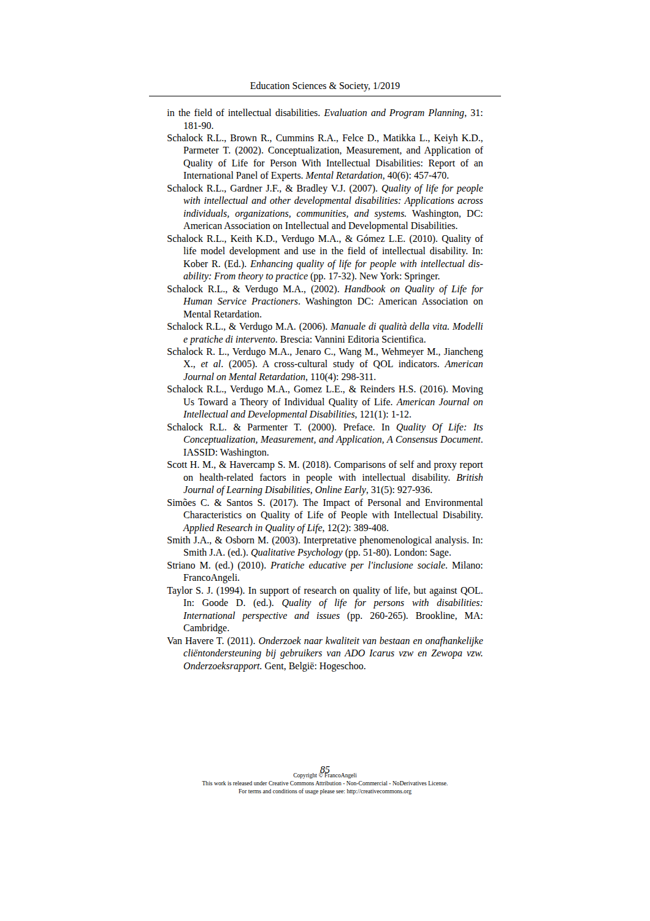Education Sciences & Society, 1/2019
in the field of intellectual disabilities. Evaluation and Program Planning, 31: 181-90.
Schalock R.L., Brown R., Cummins R.A., Felce D., Matikka L., Keiyh K.D., Parmeter T. (2002). Conceptualization, Measurement, and Application of Quality of Life for Person With Intellectual Disabilities: Report of an International Panel of Experts. Mental Retardation, 40(6): 457-470.
Schalock R.L., Gardner J.F., & Bradley V.J. (2007). Quality of life for people with intellectual and other developmental disabilities: Applications across individuals, organizations, communities, and systems. Washington, DC: American Association on Intellectual and Developmental Disabilities.
Schalock R.L., Keith K.D., Verdugo M.A., & Gómez L.E. (2010). Quality of life model development and use in the field of intellectual disability. In: Kober R. (Ed.). Enhancing quality of life for people with intellectual disability: From theory to practice (pp. 17-32). New York: Springer.
Schalock R.L., & Verdugo M.A., (2002). Handbook on Quality of Life for Human Service Practioners. Washington DC: American Association on Mental Retardation.
Schalock R.L., & Verdugo M.A. (2006). Manuale di qualità della vita. Modelli e pratiche di intervento. Brescia: Vannini Editoria Scientifica.
Schalock R. L., Verdugo M.A., Jenaro C., Wang M., Wehmeyer M., Jiancheng X., et al. (2005). A cross-cultural study of QOL indicators. American Journal on Mental Retardation, 110(4): 298-311.
Schalock R.L., Verdugo M.A., Gomez L.E., & Reinders H.S. (2016). Moving Us Toward a Theory of Individual Quality of Life. American Journal on Intellectual and Developmental Disabilities, 121(1): 1-12.
Schalock R.L. & Parmenter T. (2000). Preface. In Quality Of Life: Its Conceptualization, Measurement, and Application, A Consensus Document. IASSID: Washington.
Scott H. M., & Havercamp S. M. (2018). Comparisons of self and proxy report on health-related factors in people with intellectual disability. British Journal of Learning Disabilities, Online Early, 31(5): 927-936.
Simões C. & Santos S. (2017). The Impact of Personal and Environmental Characteristics on Quality of Life of People with Intellectual Disability. Applied Research in Quality of Life, 12(2): 389-408.
Smith J.A., & Osborn M. (2003). Interpretative phenomenological analysis. In: Smith J.A. (ed.). Qualitative Psychology (pp. 51-80). London: Sage.
Striano M. (ed.) (2010). Pratiche educative per l'inclusione sociale. Milano: FrancoAngeli.
Taylor S. J. (1994). In support of research on quality of life, but against QOL. In: Goode D. (ed.). Quality of life for persons with disabilities: International perspective and issues (pp. 260-265). Brookline, MA: Cambridge.
Van Havere T. (2011). Onderzoek naar kwaliteit van bestaan en onafhankelijke cliëntondersteuning bij gebruikers van ADO Icarus vzw en Zewopa vzw. Onderzoeksrapport. Gent, België: Hogeschoo.
85
Copyright © FrancoAngeli
This work is released under Creative Commons Attribution - Non-Commercial - NoDerivatives License.
For terms and conditions of usage please see: http://creativecommons.org